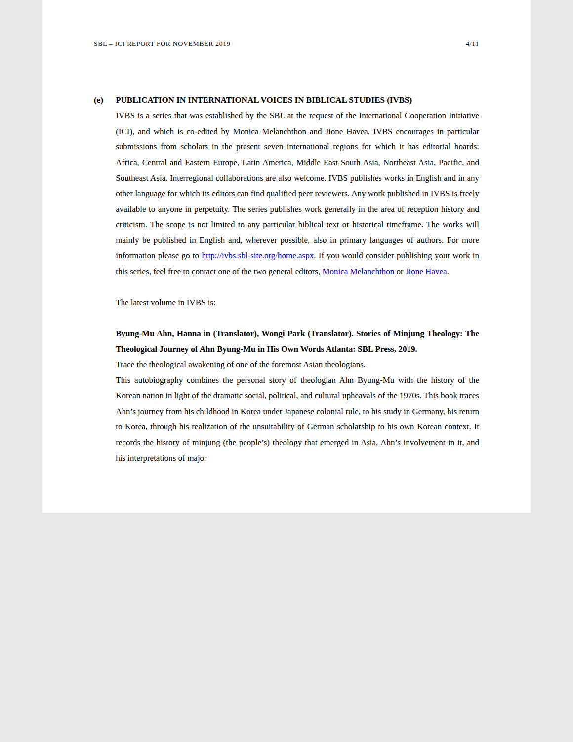SBL – ICI Report for November 2019 4/11
(e)
PUBLICATION IN INTERNATIONAL VOICES IN BIBLICAL STUDIES (IVBS)
IVBS is a series that was established by the SBL at the request of the International Cooperation Initiative (ICI), and which is co-edited by Monica Melanchthon and Jione Havea. IVBS encourages in particular submissions from scholars in the present seven international regions for which it has editorial boards: Africa, Central and Eastern Europe, Latin America, Middle East-South Asia, Northeast Asia, Pacific, and Southeast Asia. Interregional collaborations are also welcome. IVBS publishes works in English and in any other language for which its editors can find qualified peer reviewers. Any work published in IVBS is freely available to anyone in perpetuity. The series publishes work generally in the area of reception history and criticism. The scope is not limited to any particular biblical text or historical timeframe. The works will mainly be published in English and, wherever possible, also in primary languages of authors. For more information please go to http://ivbs.sbl-site.org/home.aspx. If you would consider publishing your work in this series, feel free to contact one of the two general editors, Monica Melanchthon or Jione Havea.
The latest volume in IVBS is:
Byung-Mu Ahn, Hanna in (Translator), Wongi Park (Translator). Stories of Minjung Theology: The Theological Journey of Ahn Byung-Mu in His Own Words Atlanta: SBL Press, 2019.
Trace the theological awakening of one of the foremost Asian theologians.
This autobiography combines the personal story of theologian Ahn Byung-Mu with the history of the Korean nation in light of the dramatic social, political, and cultural upheavals of the 1970s. This book traces Ahn’s journey from his childhood in Korea under Japanese colonial rule, to his study in Germany, his return to Korea, through his realization of the unsuitability of German scholarship to his own Korean context. It records the history of minjung (the people’s) theology that emerged in Asia, Ahn’s involvement in it, and his interpretations of major